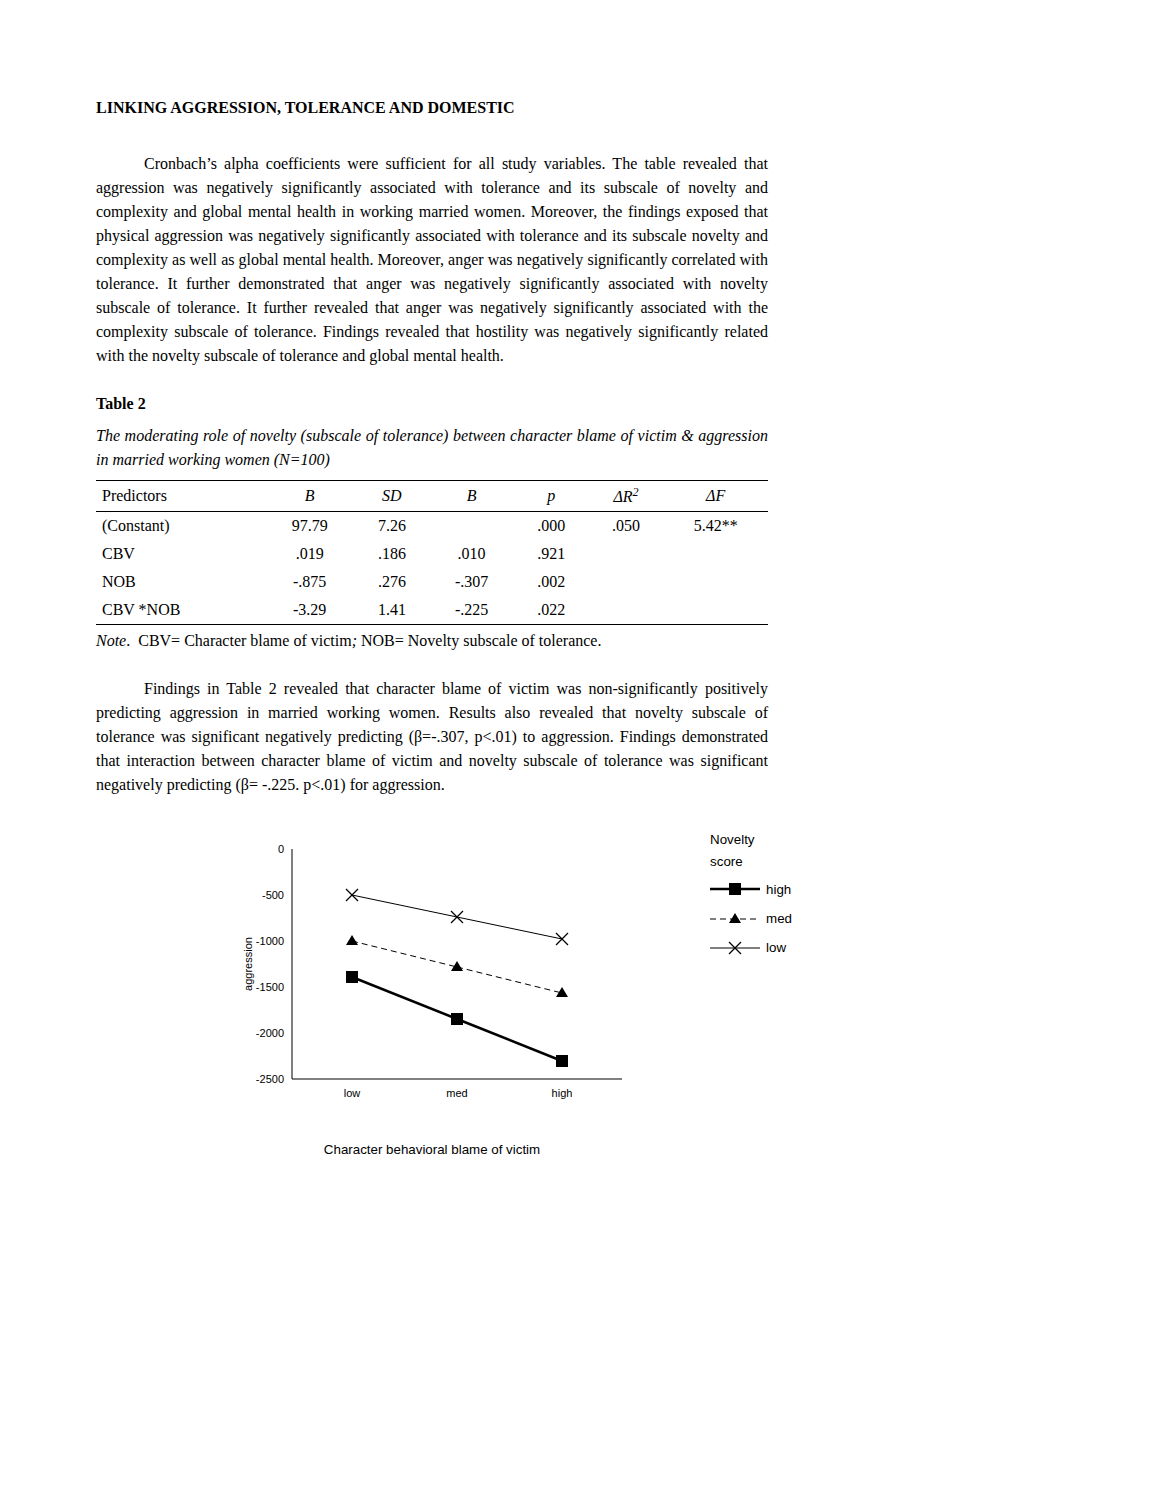LINKING AGGRESSION, TOLERANCE AND DOMESTIC
Cronbach’s alpha coefficients were sufficient for all study variables. The table revealed that aggression was negatively significantly associated with tolerance and its subscale of novelty and complexity and global mental health in working married women. Moreover, the findings exposed that physical aggression was negatively significantly associated with tolerance and its subscale novelty and complexity as well as global mental health. Moreover, anger was negatively significantly correlated with tolerance. It further demonstrated that anger was negatively significantly associated with novelty subscale of tolerance. It further revealed that anger was negatively significantly associated with the complexity subscale of tolerance. Findings revealed that hostility was negatively significantly related with the novelty subscale of tolerance and global mental health.
Table 2
The moderating role of novelty (subscale of tolerance) between character blame of victim & aggression in married working women (N=100)
| Predictors | B | SD | B | p | ΔR 2 | ΔF |
| --- | --- | --- | --- | --- | --- | --- |
| (Constant) | 97.79 | 7.26 | | .000 | .050 | 5.42** |
| CBV | .019 | .186 | .010 | .921 | | |
| NOB | -.875 | .276 | -.307 | .002 | | |
| CBV *NOB | -3.29 | 1.41 | -.225 | .022 | | |
Note. CBV= Character blame of victim; NOB= Novelty subscale of tolerance.
Findings in Table 2 revealed that character blame of victim was non-significantly positively predicting aggression in married working women. Results also revealed that novelty subscale of tolerance was significant negatively predicting (β=-.307, p<.01) to aggression. Findings demonstrated that interaction between character blame of victim and novelty subscale of tolerance was significant negatively predicting (β= -.225. p<.01) for aggression.
0 -500 -1000 -1500 -2000 -2500 aggression low med high
Novelty
score
high
med
low
Character behavioral blame of victim